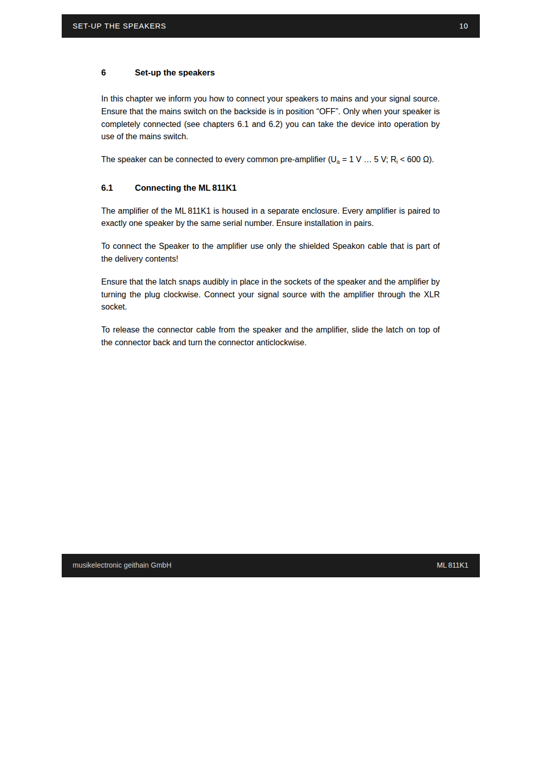Set-up the speakers 10
6 Set-up the speakers
In this chapter we inform you how to connect your speakers to mains and your signal source. Ensure that the mains switch on the backside is in position “OFF”. Only when your speaker is completely connected (see chapters 6.1 and 6.2) you can take the device into operation by use of the mains switch.
The speaker can be connected to every common pre-amplifier (Ua = 1 V … 5 V; Ri < 600 Ω).
6.1 Connecting the ML 811K1
The amplifier of the ML 811K1 is housed in a separate enclosure. Every amplifier is paired to exactly one speaker by the same serial number. Ensure installation in pairs.
To connect the Speaker to the amplifier use only the shielded Speakon cable that is part of the delivery contents!
Ensure that the latch snaps audibly in place in the sockets of the speaker and the amplifier by turning the plug clockwise. Connect your signal source with the amplifier through the XLR socket.
To release the connector cable from the speaker and the amplifier, slide the latch on top of the connector back and turn the connector anticlockwise.
musikelectronic geithain GmbH ML 811K1